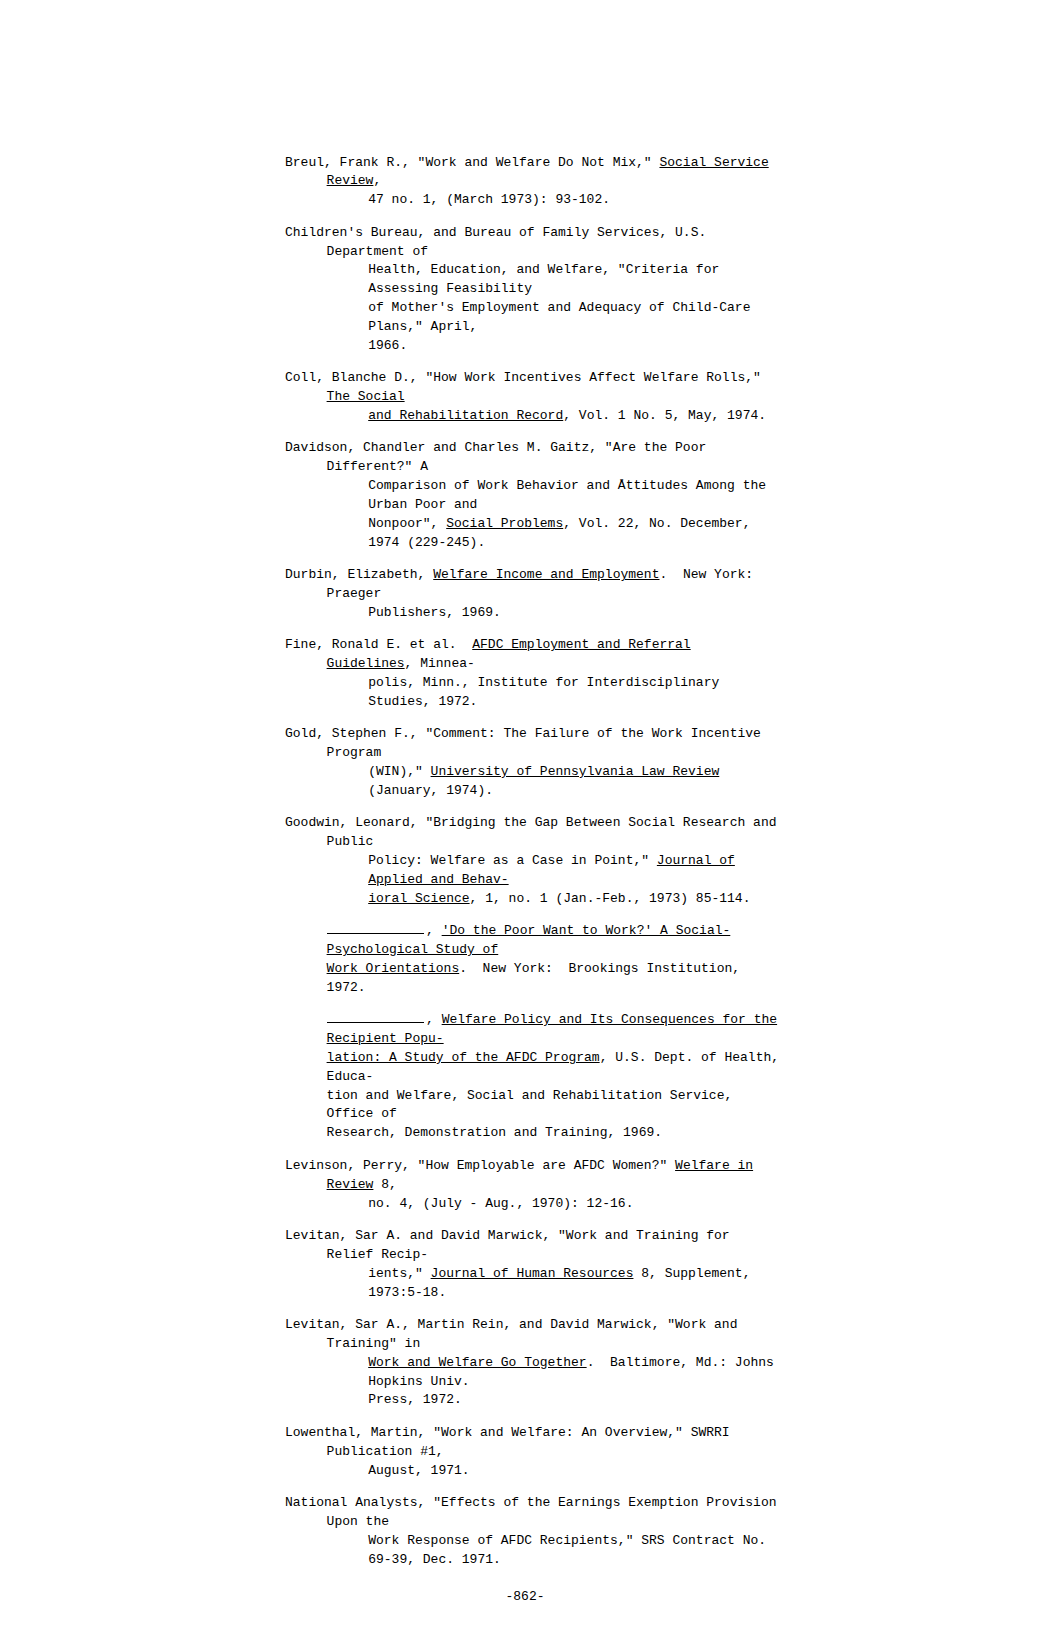Breul, Frank R., "Work and Welfare Do Not Mix," Social Service Review,
47 no. 1, (March 1973): 93-102.
Children's Bureau, and Bureau of Family Services, U.S. Department of
Health, Education, and Welfare, "Criteria for Assessing Feasibility
of Mother's Employment and Adequacy of Child-Care Plans," April,
1966.
Coll, Blanche D., "How Work Incentives Affect Welfare Rolls," The Social
and Rehabilitation Record, Vol. 1 No. 5, May, 1974.
Davidson, Chandler and Charles M. Gaitz, "Are the Poor Different?" A
Comparison of Work Behavior and Åttitudes Among the Urban Poor and
Nonpoor", Social Problems, Vol. 22, No. December, 1974 (229-245).
Durbin, Elizabeth, Welfare Income and Employment. New York: Praeger
Publishers, 1969.
Fine, Ronald E. et al. AFDC Employment and Referral Guidelines, Minnea-
polis, Minn., Institute for Interdisciplinary Studies, 1972.
Gold, Stephen F., "Comment: The Failure of the Work Incentive Program
(WIN)," University of Pennsylvania Law Review (January, 1974).
Goodwin, Leonard, "Bridging the Gap Between Social Research and Public
Policy: Welfare as a Case in Point," Journal of Applied and Behav-
ioral Science, 1, no. 1 (Jan.-Feb., 1973) 85-114.
, 'Do the Poor Want to Work?' A Social-Psychological Study of
Work Orientations. New York: Brookings Institution, 1972.
, Welfare Policy and Its Consequences for the Recipient Popu-
lation: A Study of the AFDC Program, U.S. Dept. of Health, Educa-
tion and Welfare, Social and Rehabilitation Service, Office of
Research, Demonstration and Training, 1969.
Levinson, Perry, "How Employable are AFDC Women?" Welfare in Review 8,
no. 4, (July - Aug., 1970): 12-16.
Levitan, Sar A. and David Marwick, "Work and Training for Relief Recip-
ients," Journal of Human Resources 8, Supplement, 1973:5-18.
Levitan, Sar A., Martin Rein, and David Marwick, "Work and Training" in
Work and Welfare Go Together. Baltimore, Md.: Johns Hopkins Univ.
Press, 1972.
Lowenthal, Martin, "Work and Welfare: An Overview," SWRRI Publication #1,
August, 1971.
National Analysts, "Effects of the Earnings Exemption Provision Upon the
Work Response of AFDC Recipients," SRS Contract No. 69-39, Dec. 1971.
-862-